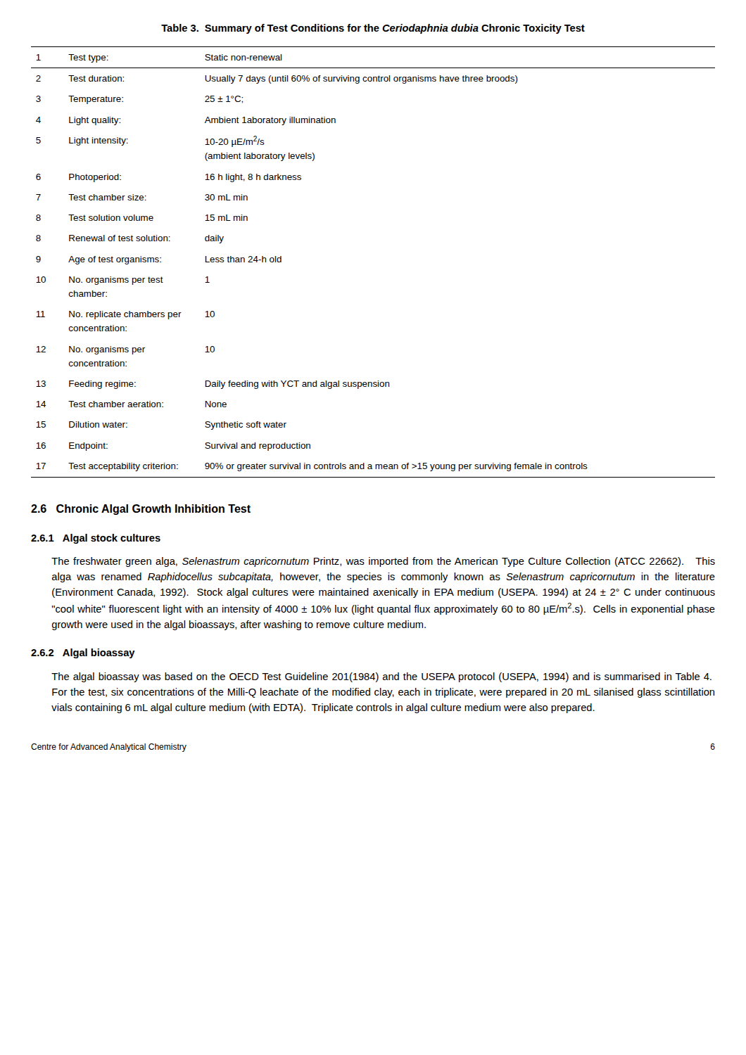Table 3. Summary of Test Conditions for the Ceriodaphnia dubia Chronic Toxicity Test
| 1 | Test type: | Static non-renewal |
| 2 | Test duration: | Usually 7 days (until 60% of surviving control organisms have three broods) |
| 3 | Temperature: | 25 ± 1°C; |
| 4 | Light quality: | Ambient 1aboratory illumination |
| 5 | Light intensity: | 10-20 µE/m 2 /s (ambient laboratory levels) |
| 6 | Photoperiod: | 16 h light, 8 h darkness |
| 7 | Test chamber size: | 30 mL min |
| 8 | Test solution volume | 15 mL min |
| 8 | Renewal of test solution: | daily |
| 9 | Age of test organisms: | Less than 24-h old |
| 10 | No. organisms per test chamber: | 1 |
| 11 | No. replicate chambers per concentration: | 10 |
| 12 | No. organisms per concentration: | 10 |
| 13 | Feeding regime: | Daily feeding with YCT and algal suspension |
| 14 | Test chamber aeration: | None |
| 15 | Dilution water: | Synthetic soft water |
| 16 | Endpoint: | Survival and reproduction |
| 17 | Test acceptability criterion: | 90% or greater survival in controls and a mean of >15 young per surviving female in controls |
2.6 Chronic Algal Growth Inhibition Test
2.6.1 Algal stock cultures
The freshwater green alga, Selenastrum capricornutum Printz, was imported from the American Type Culture Collection (ATCC 22662). This alga was renamed Raphidocellus subcapitata, however, the species is commonly known as Selenastrum capricornutum in the literature (Environment Canada, 1992). Stock algal cultures were maintained axenically in EPA medium (USEPA. 1994) at 24 ± 2° C under continuous "cool white" fluorescent light with an intensity of 4000 ± 10% lux (light quantal flux approximately 60 to 80 µE/m2.s). Cells in exponential phase growth were used in the algal bioassays, after washing to remove culture medium.
2.6.2 Algal bioassay
The algal bioassay was based on the OECD Test Guideline 201(1984) and the USEPA protocol (USEPA, 1994) and is summarised in Table 4. For the test, six concentrations of the Milli-Q leachate of the modified clay, each in triplicate, were prepared in 20 mL silanised glass scintillation vials containing 6 mL algal culture medium (with EDTA). Triplicate controls in algal culture medium were also prepared.
Centre for Advanced Analytical Chemistry 6